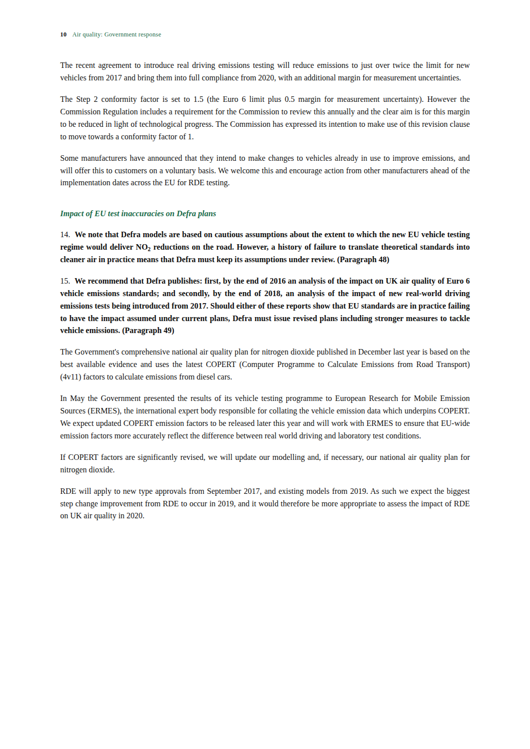10 Air quality: Government response
The recent agreement to introduce real driving emissions testing will reduce emissions to just over twice the limit for new vehicles from 2017 and bring them into full compliance from 2020, with an additional margin for measurement uncertainties.
The Step 2 conformity factor is set to 1.5 (the Euro 6 limit plus 0.5 margin for measurement uncertainty). However the Commission Regulation includes a requirement for the Commission to review this annually and the clear aim is for this margin to be reduced in light of technological progress. The Commission has expressed its intention to make use of this revision clause to move towards a conformity factor of 1.
Some manufacturers have announced that they intend to make changes to vehicles already in use to improve emissions, and will offer this to customers on a voluntary basis. We welcome this and encourage action from other manufacturers ahead of the implementation dates across the EU for RDE testing.
Impact of EU test inaccuracies on Defra plans
14. We note that Defra models are based on cautious assumptions about the extent to which the new EU vehicle testing regime would deliver NO2 reductions on the road. However, a history of failure to translate theoretical standards into cleaner air in practice means that Defra must keep its assumptions under review. (Paragraph 48)
15. We recommend that Defra publishes: first, by the end of 2016 an analysis of the impact on UK air quality of Euro 6 vehicle emissions standards; and secondly, by the end of 2018, an analysis of the impact of new real-world driving emissions tests being introduced from 2017. Should either of these reports show that EU standards are in practice failing to have the impact assumed under current plans, Defra must issue revised plans including stronger measures to tackle vehicle emissions. (Paragraph 49)
The Government's comprehensive national air quality plan for nitrogen dioxide published in December last year is based on the best available evidence and uses the latest COPERT (Computer Programme to Calculate Emissions from Road Transport) (4v11) factors to calculate emissions from diesel cars.
In May the Government presented the results of its vehicle testing programme to European Research for Mobile Emission Sources (ERMES), the international expert body responsible for collating the vehicle emission data which underpins COPERT. We expect updated COPERT emission factors to be released later this year and will work with ERMES to ensure that EU-wide emission factors more accurately reflect the difference between real world driving and laboratory test conditions.
If COPERT factors are significantly revised, we will update our modelling and, if necessary, our national air quality plan for nitrogen dioxide.
RDE will apply to new type approvals from September 2017, and existing models from 2019. As such we expect the biggest step change improvement from RDE to occur in 2019, and it would therefore be more appropriate to assess the impact of RDE on UK air quality in 2020.